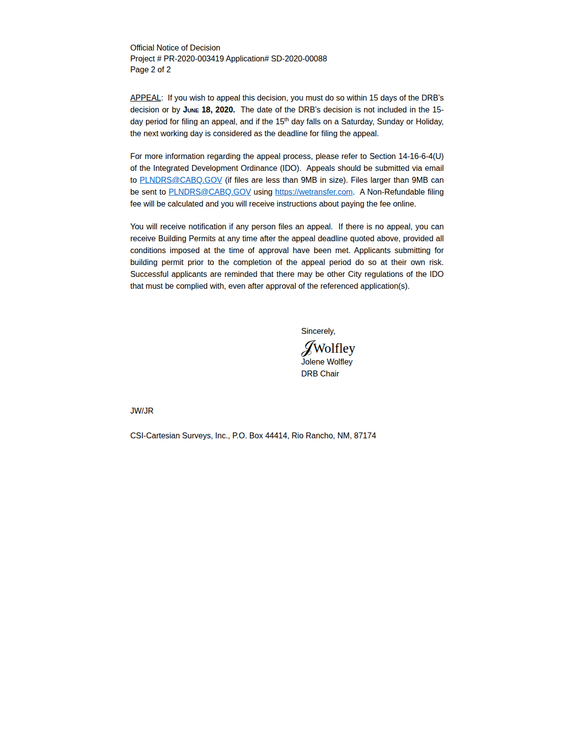Official Notice of Decision
Project # PR-2020-003419 Application# SD-2020-00088
Page 2 of 2
APPEAL: If you wish to appeal this decision, you must do so within 15 days of the DRB’s decision or by June 18, 2020. The date of the DRB’s decision is not included in the 15-day period for filing an appeal, and if the 15th day falls on a Saturday, Sunday or Holiday, the next working day is considered as the deadline for filing the appeal.
For more information regarding the appeal process, please refer to Section 14-16-6-4(U) of the Integrated Development Ordinance (IDO). Appeals should be submitted via email to PLNDRS@CABQ.GOV (if files are less than 9MB in size). Files larger than 9MB can be sent to PLNDRS@CABQ.GOV using https://wetransfer.com. A Non-Refundable filing fee will be calculated and you will receive instructions about paying the fee online.
You will receive notification if any person files an appeal. If there is no appeal, you can receive Building Permits at any time after the appeal deadline quoted above, provided all conditions imposed at the time of approval have been met. Applicants submitting for building permit prior to the completion of the appeal period do so at their own risk. Successful applicants are reminded that there may be other City regulations of the IDO that must be complied with, even after approval of the referenced application(s).
Sincerely,
𝒥Wolfley
Jolene Wolfley
DRB Chair
JW/JR
CSI-Cartesian Surveys, Inc., P.O. Box 44414, Rio Rancho, NM, 87174